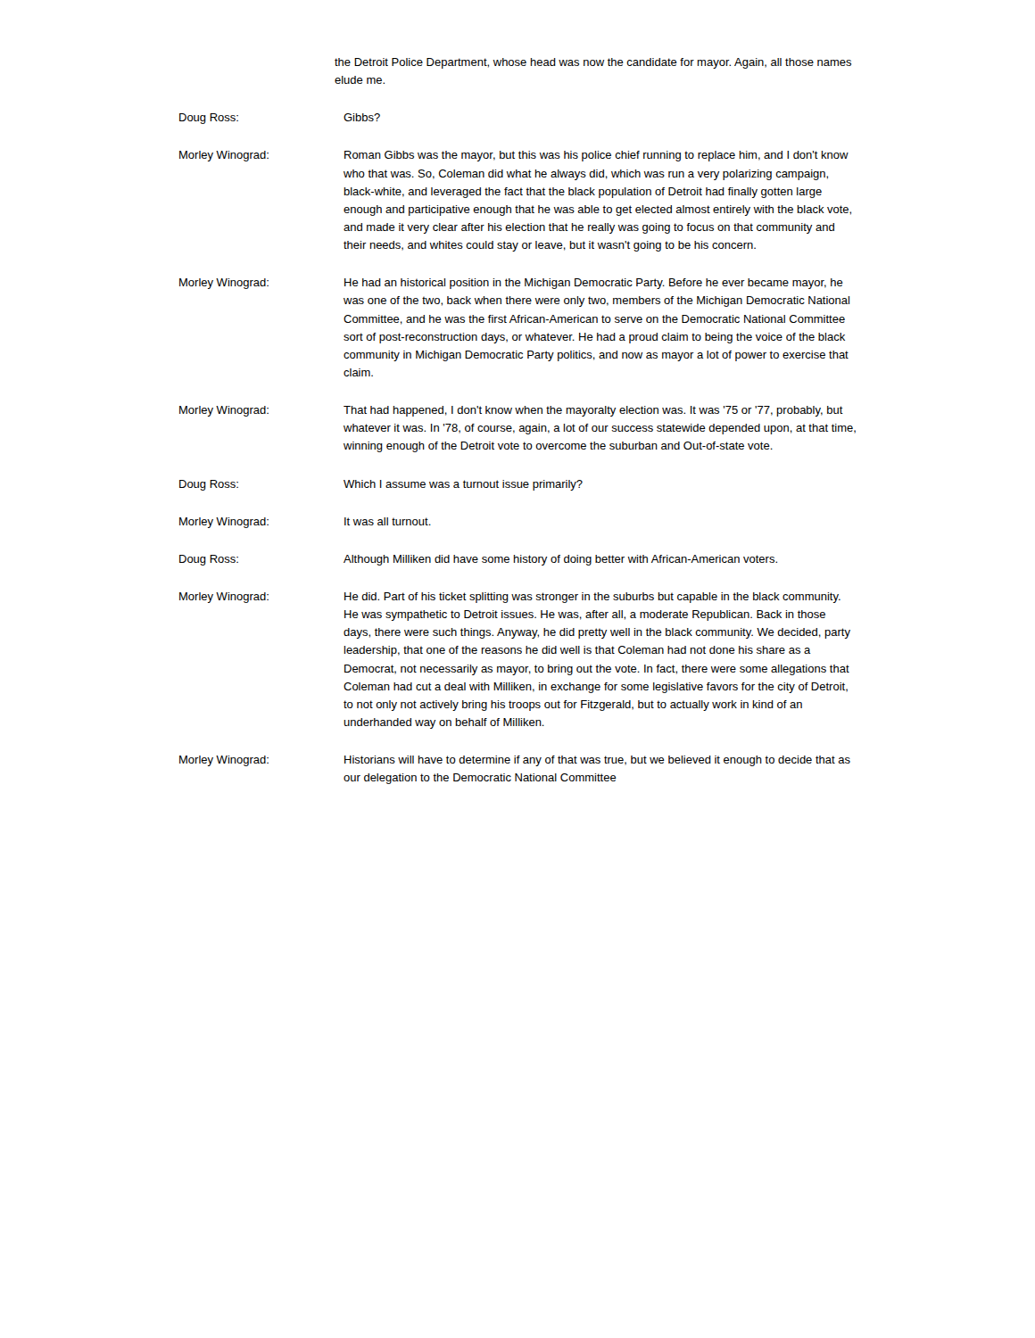the Detroit Police Department, whose head was now the candidate for mayor. Again, all those names elude me.
Doug Ross:
Gibbs?
Morley Winograd:
Roman Gibbs was the mayor, but this was his police chief running to replace him, and I don't know who that was. So, Coleman did what he always did, which was run a very polarizing campaign, black-white, and leveraged the fact that the black population of Detroit had finally gotten large enough and participative enough that he was able to get elected almost entirely with the black vote, and made it very clear after his election that he really was going to focus on that community and their needs, and whites could stay or leave, but it wasn't going to be his concern.
Morley Winograd:
He had an historical position in the Michigan Democratic Party. Before he ever became mayor, he was one of the two, back when there were only two, members of the Michigan Democratic National Committee, and he was the first African-American to serve on the Democratic National Committee sort of post-reconstruction days, or whatever. He had a proud claim to being the voice of the black community in Michigan Democratic Party politics, and now as mayor a lot of power to exercise that claim.
Morley Winograd:
That had happened, I don't know when the mayoralty election was. It was '75 or '77, probably, but whatever it was. In '78, of course, again, a lot of our success statewide depended upon, at that time, winning enough of the Detroit vote to overcome the suburban and Out-of-state vote.
Doug Ross:
Which I assume was a turnout issue primarily?
Morley Winograd:
It was all turnout.
Doug Ross:
Although Milliken did have some history of doing better with African-American voters.
Morley Winograd:
He did. Part of his ticket splitting was stronger in the suburbs but capable in the black community. He was sympathetic to Detroit issues. He was, after all, a moderate Republican. Back in those days, there were such things. Anyway, he did pretty well in the black community. We decided, party leadership, that one of the reasons he did well is that Coleman had not done his share as a Democrat, not necessarily as mayor, to bring out the vote. In fact, there were some allegations that Coleman had cut a deal with Milliken, in exchange for some legislative favors for the city of Detroit, to not only not actively bring his troops out for Fitzgerald, but to actually work in kind of an underhanded way on behalf of Milliken.
Morley Winograd:
Historians will have to determine if any of that was true, but we believed it enough to decide that as our delegation to the Democratic National Committee